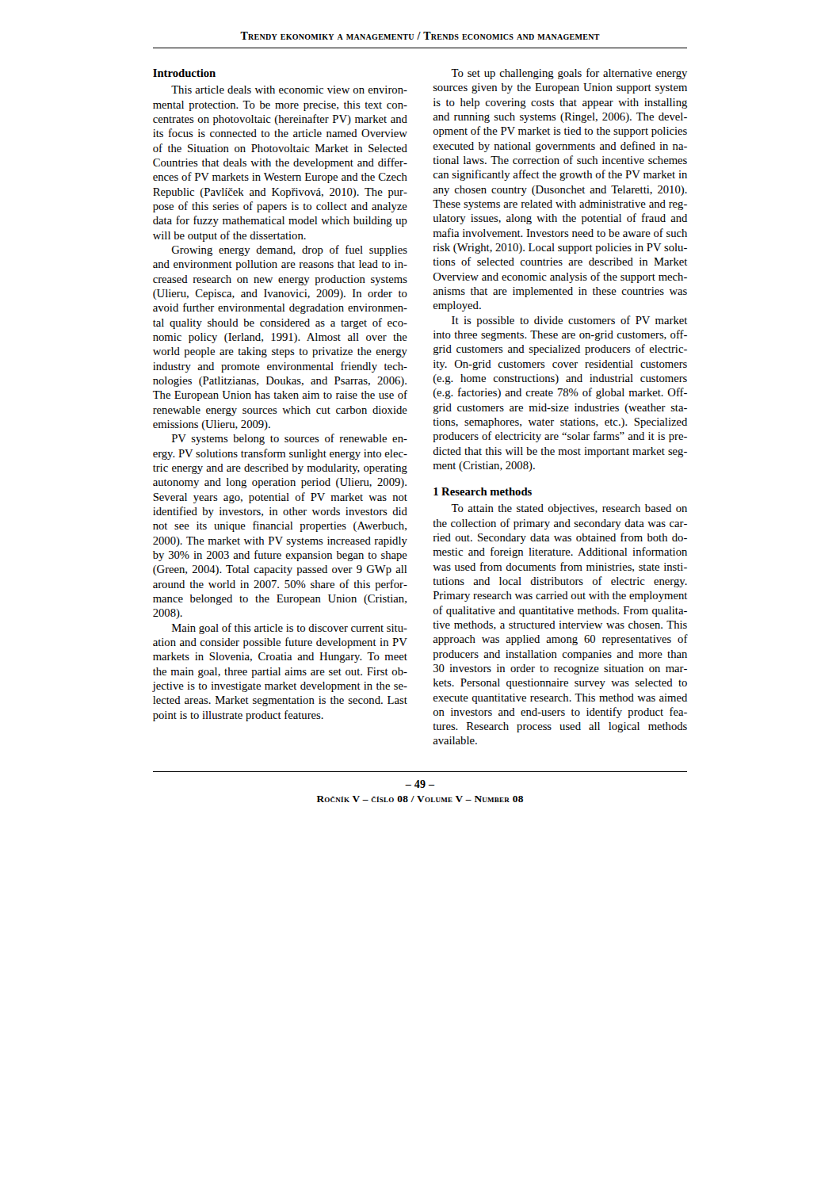Trendy ekonomiky a managementu / Trends economics and management
Introduction
This article deals with economic view on environmental protection. To be more precise, this text concentrates on photovoltaic (hereinafter PV) market and its focus is connected to the article named Overview of the Situation on Photovoltaic Market in Selected Countries that deals with the development and differences of PV markets in Western Europe and the Czech Republic (Pavlíček and Kopřivová, 2010). The purpose of this series of papers is to collect and analyze data for fuzzy mathematical model which building up will be output of the dissertation.
Growing energy demand, drop of fuel supplies and environment pollution are reasons that lead to increased research on new energy production systems (Ulieru, Cepisca, and Ivanovici, 2009). In order to avoid further environmental degradation environmental quality should be considered as a target of economic policy (Ierland, 1991). Almost all over the world people are taking steps to privatize the energy industry and promote environmental friendly technologies (Patlitzianas, Doukas, and Psarras, 2006). The European Union has taken aim to raise the use of renewable energy sources which cut carbon dioxide emissions (Ulieru, 2009).
PV systems belong to sources of renewable energy. PV solutions transform sunlight energy into electric energy and are described by modularity, operating autonomy and long operation period (Ulieru, 2009). Several years ago, potential of PV market was not identified by investors, in other words investors did not see its unique financial properties (Awerbuch, 2000). The market with PV systems increased rapidly by 30% in 2003 and future expansion began to shape (Green, 2004). Total capacity passed over 9 GWp all around the world in 2007. 50% share of this performance belonged to the European Union (Cristian, 2008).
Main goal of this article is to discover current situation and consider possible future development in PV markets in Slovenia, Croatia and Hungary. To meet the main goal, three partial aims are set out. First objective is to investigate market development in the selected areas. Market segmentation is the second. Last point is to illustrate product features.
To set up challenging goals for alternative energy sources given by the European Union support system is to help covering costs that appear with installing and running such systems (Ringel, 2006). The development of the PV market is tied to the support policies executed by national governments and defined in national laws. The correction of such incentive schemes can significantly affect the growth of the PV market in any chosen country (Dusonchet and Telaretti, 2010). These systems are related with administrative and regulatory issues, along with the potential of fraud and mafia involvement. Investors need to be aware of such risk (Wright, 2010). Local support policies in PV solutions of selected countries are described in Market Overview and economic analysis of the support mechanisms that are implemented in these countries was employed.
It is possible to divide customers of PV market into three segments. These are on-grid customers, off-grid customers and specialized producers of electricity. On-grid customers cover residential customers (e.g. home constructions) and industrial customers (e.g. factories) and create 78% of global market. Off-grid customers are mid-size industries (weather stations, semaphores, water stations, etc.). Specialized producers of electricity are “solar farms” and it is predicted that this will be the most important market segment (Cristian, 2008).
1 Research methods
To attain the stated objectives, research based on the collection of primary and secondary data was carried out. Secondary data was obtained from both domestic and foreign literature. Additional information was used from documents from ministries, state institutions and local distributors of electric energy. Primary research was carried out with the employment of qualitative and quantitative methods. From qualitative methods, a structured interview was chosen. This approach was applied among 60 representatives of producers and installation companies and more than 30 investors in order to recognize situation on markets. Personal questionnaire survey was selected to execute quantitative research. This method was aimed on investors and end-users to identify product features. Research process used all logical methods available.
– 49 –
Ročník V – číslo 08 / Volume V – Number 08